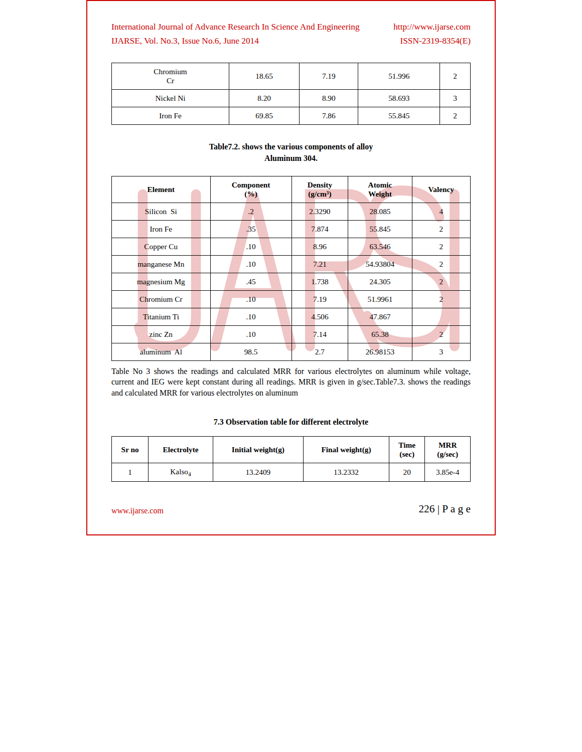International Journal of Advance Research In Science And Engineering
http://www.ijarse.com
IJARSE, Vol. No.3, Issue No.6, June 2014
ISSN-2319-8354(E)
| Chromium Cr | 18.65 | 7.19 | 51.996 | 2 |
| Nickel Ni | 8.20 | 8.90 | 58.693 | 3 |
| Iron Fe | 69.85 | 7.86 | 55.845 | 2 |
Table7.2. shows the various components of alloy
Aluminum 304.
| Element | Component (%) | Density (g/cm³) | Atomic Weight | Valency |
| --- | --- | --- | --- | --- |
| Silicon Si | .2 | 2.3290 | 28.085 | 4 |
| Iron Fe | .35 | 7.874 | 55.845 | 2 |
| Copper Cu | .10 | 8.96 | 63.546 | 2 |
| manganese Mn | .10 | 7.21 | 54.93804 | 2 |
| magnesium Mg | .45 | 1.738 | 24.305 | 2 |
| Chromium Cr | .10 | 7.19 | 51.9961 | 2 |
| Titanium Ti | .10 | 4.506 | 47.867 | |
| zinc Zn | .10 | 7.14 | 65.38 | 2 |
| aluminum Al | 98.5 | 2.7 | 26.98153 | 3 |
Table No 3 shows the readings and calculated MRR for various electrolytes on aluminum while voltage, current and IEG were kept constant during all readings. MRR is given in g/sec.Table7.3. shows the readings and calculated MRR for various electrolytes on aluminum
7.3 Observation table for different electrolyte
| Sr no | Electrolyte | Initial weight(g) | Final weight(g) | Time (sec) | MRR (g/sec) |
| --- | --- | --- | --- | --- | --- |
| 1 | Kalso 4 | 13.2409 | 13.2332 | 20 | 3.85e-4 |
www.ijarse.com
226 | P a g e